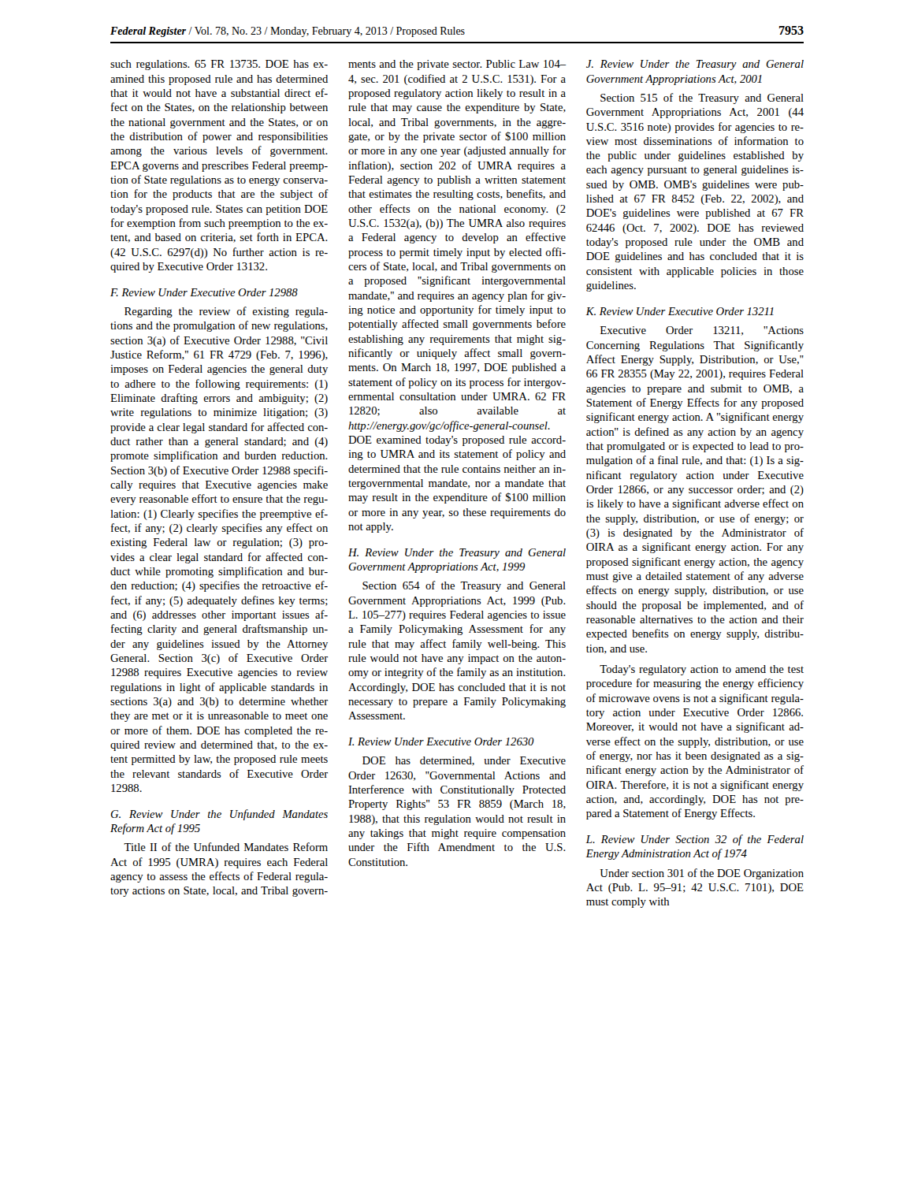Federal Register / Vol. 78, No. 23 / Monday, February 4, 2013 / Proposed Rules
7953
such regulations. 65 FR 13735. DOE has examined this proposed rule and has determined that it would not have a substantial direct effect on the States, on the relationship between the national government and the States, or on the distribution of power and responsibilities among the various levels of government. EPCA governs and prescribes Federal preemption of State regulations as to energy conservation for the products that are the subject of today's proposed rule. States can petition DOE for exemption from such preemption to the extent, and based on criteria, set forth in EPCA. (42 U.S.C. 6297(d)) No further action is required by Executive Order 13132.
F. Review Under Executive Order 12988
Regarding the review of existing regulations and the promulgation of new regulations, section 3(a) of Executive Order 12988, ''Civil Justice Reform,'' 61 FR 4729 (Feb. 7, 1996), imposes on Federal agencies the general duty to adhere to the following requirements: (1) Eliminate drafting errors and ambiguity; (2) write regulations to minimize litigation; (3) provide a clear legal standard for affected conduct rather than a general standard; and (4) promote simplification and burden reduction. Section 3(b) of Executive Order 12988 specifically requires that Executive agencies make every reasonable effort to ensure that the regulation: (1) Clearly specifies the preemptive effect, if any; (2) clearly specifies any effect on existing Federal law or regulation; (3) provides a clear legal standard for affected conduct while promoting simplification and burden reduction; (4) specifies the retroactive effect, if any; (5) adequately defines key terms; and (6) addresses other important issues affecting clarity and general draftsmanship under any guidelines issued by the Attorney General. Section 3(c) of Executive Order 12988 requires Executive agencies to review regulations in light of applicable standards in sections 3(a) and 3(b) to determine whether they are met or it is unreasonable to meet one or more of them. DOE has completed the required review and determined that, to the extent permitted by law, the proposed rule meets the relevant standards of Executive Order 12988.
G. Review Under the Unfunded Mandates Reform Act of 1995
Title II of the Unfunded Mandates Reform Act of 1995 (UMRA) requires each Federal agency to assess the effects of Federal regulatory actions on State, local, and Tribal governments and the private sector. Public Law 104–4, sec. 201 (codified at 2 U.S.C. 1531). For a proposed regulatory action likely to result in a rule that may cause the expenditure by State, local, and Tribal governments, in the aggregate, or by the private sector of $100 million or more in any one year (adjusted annually for inflation), section 202 of UMRA requires a Federal agency to publish a written statement that estimates the resulting costs, benefits, and other effects on the national economy. (2 U.S.C. 1532(a), (b)) The UMRA also requires a Federal agency to develop an effective process to permit timely input by elected officers of State, local, and Tribal governments on a proposed ''significant intergovernmental mandate,'' and requires an agency plan for giving notice and opportunity for timely input to potentially affected small governments before establishing any requirements that might significantly or uniquely affect small governments. On March 18, 1997, DOE published a statement of policy on its process for intergovernmental consultation under UMRA. 62 FR 12820; also available at http://energy.gov/gc/office-general-counsel. DOE examined today's proposed rule according to UMRA and its statement of policy and determined that the rule contains neither an intergovernmental mandate, nor a mandate that may result in the expenditure of $100 million or more in any year, so these requirements do not apply.
H. Review Under the Treasury and General Government Appropriations Act, 1999
Section 654 of the Treasury and General Government Appropriations Act, 1999 (Pub. L. 105–277) requires Federal agencies to issue a Family Policymaking Assessment for any rule that may affect family well-being. This rule would not have any impact on the autonomy or integrity of the family as an institution. Accordingly, DOE has concluded that it is not necessary to prepare a Family Policymaking Assessment.
I. Review Under Executive Order 12630
DOE has determined, under Executive Order 12630, ''Governmental Actions and Interference with Constitutionally Protected Property Rights'' 53 FR 8859 (March 18, 1988), that this regulation would not result in any takings that might require compensation under the Fifth Amendment to the U.S. Constitution.
J. Review Under the Treasury and General Government Appropriations Act, 2001
Section 515 of the Treasury and General Government Appropriations Act, 2001 (44 U.S.C. 3516 note) provides for agencies to review most disseminations of information to the public under guidelines established by each agency pursuant to general guidelines issued by OMB. OMB's guidelines were published at 67 FR 8452 (Feb. 22, 2002), and DOE's guidelines were published at 67 FR 62446 (Oct. 7, 2002). DOE has reviewed today's proposed rule under the OMB and DOE guidelines and has concluded that it is consistent with applicable policies in those guidelines.
K. Review Under Executive Order 13211
Executive Order 13211, ''Actions Concerning Regulations That Significantly Affect Energy Supply, Distribution, or Use,'' 66 FR 28355 (May 22, 2001), requires Federal agencies to prepare and submit to OMB, a Statement of Energy Effects for any proposed significant energy action. A ''significant energy action'' is defined as any action by an agency that promulgated or is expected to lead to promulgation of a final rule, and that: (1) Is a significant regulatory action under Executive Order 12866, or any successor order; and (2) is likely to have a significant adverse effect on the supply, distribution, or use of energy; or (3) is designated by the Administrator of OIRA as a significant energy action. For any proposed significant energy action, the agency must give a detailed statement of any adverse effects on energy supply, distribution, or use should the proposal be implemented, and of reasonable alternatives to the action and their expected benefits on energy supply, distribution, and use.
Today's regulatory action to amend the test procedure for measuring the energy efficiency of microwave ovens is not a significant regulatory action under Executive Order 12866. Moreover, it would not have a significant adverse effect on the supply, distribution, or use of energy, nor has it been designated as a significant energy action by the Administrator of OIRA. Therefore, it is not a significant energy action, and, accordingly, DOE has not prepared a Statement of Energy Effects.
L. Review Under Section 32 of the Federal Energy Administration Act of 1974
Under section 301 of the DOE Organization Act (Pub. L. 95–91; 42 U.S.C. 7101), DOE must comply with